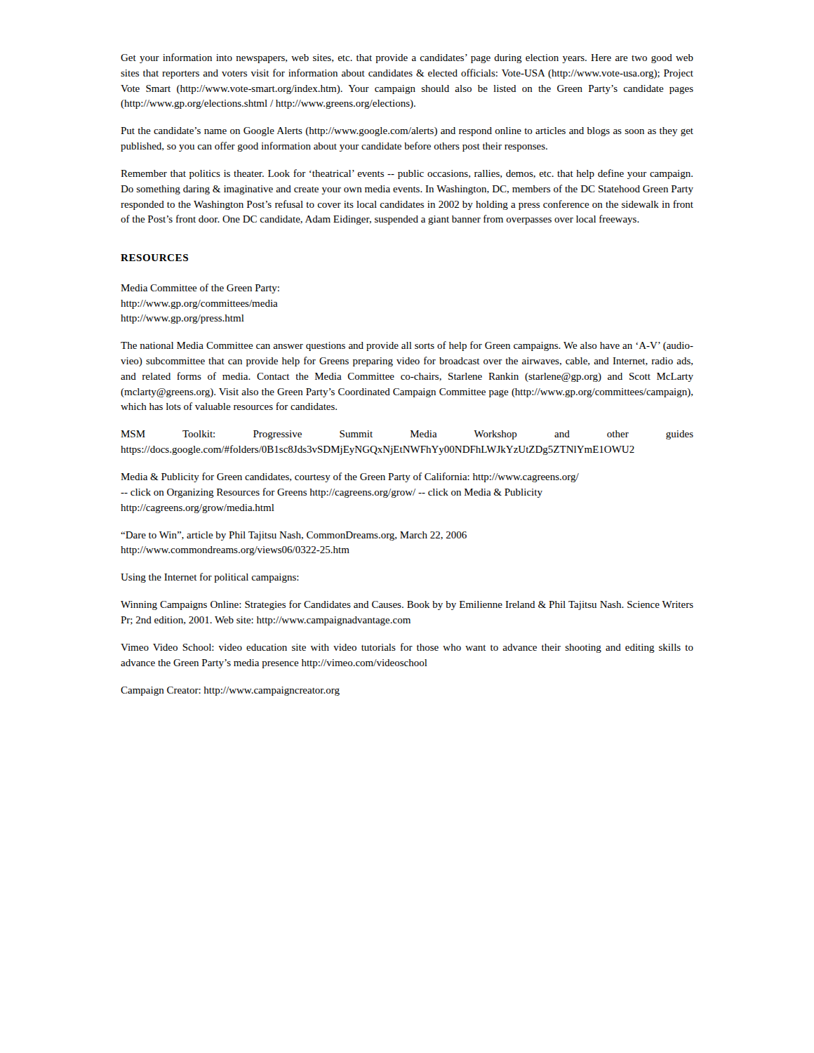Get your information into newspapers, web sites, etc. that provide a candidates’ page during election years. Here are two good web sites that reporters and voters visit for information about candidates & elected officials: Vote-USA (http://www.vote-usa.org); Project Vote Smart (http://www.vote-smart.org/index.htm). Your campaign should also be listed on the Green Party’s candidate pages (http://www.gp.org/elections.shtml / http://www.greens.org/elections).
Put the candidate’s name on Google Alerts (http://www.google.com/alerts) and respond online to articles and blogs as soon as they get published, so you can offer good information about your candidate before others post their responses.
Remember that politics is theater. Look for ‘theatrical’ events -- public occasions, rallies, demos, etc. that help define your campaign. Do something daring & imaginative and create your own media events. In Washington, DC, members of the DC Statehood Green Party responded to the Washington Post’s refusal to cover its local candidates in 2002 by holding a press conference on the sidewalk in front of the Post’s front door. One DC candidate, Adam Eidinger, suspended a giant banner from overpasses over local freeways.
Resources
Media Committee of the Green Party: http://www.gp.org/committees/media http://www.gp.org/press.html
The national Media Committee can answer questions and provide all sorts of help for Green campaigns. We also have an ‘A-V’ (audio-vieo) subcommittee that can provide help for Greens preparing video for broadcast over the airwaves, cable, and Internet, radio ads, and related forms of media. Contact the Media Committee co-chairs, Starlene Rankin (starlene@gp.org) and Scott McLarty (mclarty@greens.org). Visit also the Green Party’s Coordinated Campaign Committee page (http://www.gp.org/committees/campaign), which has lots of valuable resources for candidates.
MSM Toolkit: Progressive Summit Media Workshop and other guides https://docs.google.com/#folders/0B1sc8Jds3vSDMjEyNGQxNjEtNWFhYy00NDFhLWJkYzUtZDg5ZTNlYmE1OWU2
Media & Publicity for Green candidates, courtesy of the Green Party of California: http://www.cagreens.org/ -- click on Organizing Resources for Greens http://cagreens.org/grow/ -- click on Media & Publicity http://cagreens.org/grow/media.html
“Dare to Win”, article by Phil Tajitsu Nash, CommonDreams.org, March 22, 2006 http://www.commondreams.org/views06/0322-25.htm
Using the Internet for political campaigns:
Winning Campaigns Online: Strategies for Candidates and Causes. Book by by Emilienne Ireland & Phil Tajitsu Nash. Science Writers Pr; 2nd edition, 2001. Web site: http://www.campaignadvantage.com
Vimeo Video School: video education site with video tutorials for those who want to advance their shooting and editing skills to advance the Green Party’s media presence http://vimeo.com/videoschool
Campaign Creator: http://www.campaigncreator.org